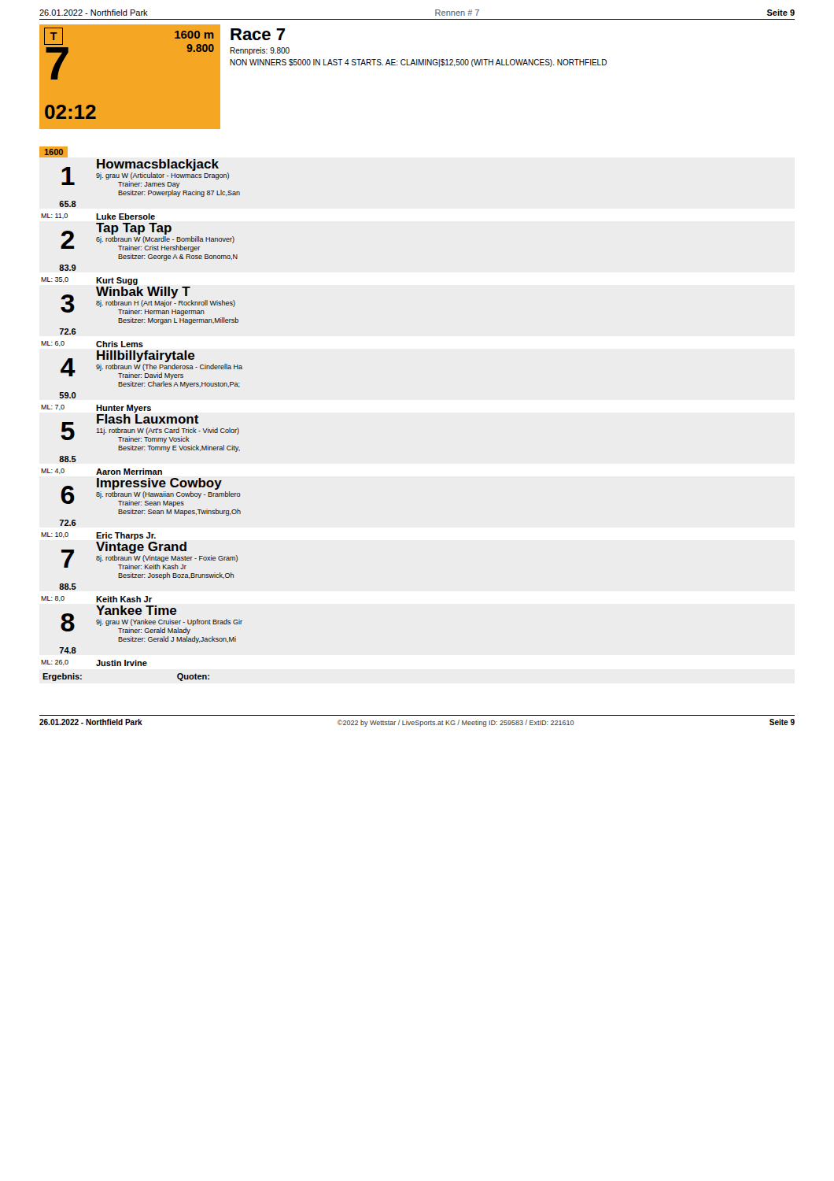26.01.2022 - Northfield Park
Rennen # 7
Seite 9
T
1600 m
9.800
7
02:12
Race 7
Rennpreis: 9.800
NON WINNERS $5000 IN LAST 4 STARTS. AE: CLAIMING|$12,500 (WITH ALLOWANCES). NORTHFIELD
1600
| 1 65.8 | Howmacsblackjack 9j. grau W (Articulator - Howmacs Dragon) Trainer: James Day Besitzer: Powerplay Racing 87 Llc,San | |
| ML: 11,0 | Luke Ebersole | |
| 2 83.9 | Tap Tap Tap 6j. rotbraun W (Mcardle - Bombilla Hanover) Trainer: Crist Hershberger Besitzer: George A & Rose Bonomo,N | |
| ML: 35,0 | Kurt Sugg | |
| 3 72.6 | Winbak Willy T 8j. rotbraun H (Art Major - Rocknroll Wishes) Trainer: Herman Hagerman Besitzer: Morgan L Hagerman,Millersb | |
| ML: 6,0 | Chris Lems | |
| 4 59.0 | Hillbillyfairytale 9j. rotbraun W (The Panderosa - Cinderella Ha Trainer: David Myers Besitzer: Charles A Myers,Houston,Pa; | |
| ML: 7,0 | Hunter Myers | |
| 5 88.5 | Flash Lauxmont 11j. rotbraun W (Art's Card Trick - Vivid Color) Trainer: Tommy Vosick Besitzer: Tommy E Vosick,Mineral City, | |
| ML: 4,0 | Aaron Merriman | |
| 6 72.6 | Impressive Cowboy 8j. rotbraun W (Hawaiian Cowboy - Bramblero Trainer: Sean Mapes Besitzer: Sean M Mapes,Twinsburg,Oh | |
| ML: 10,0 | Eric Tharps Jr. | |
| 7 88.5 | Vintage Grand 8j. rotbraun W (Vintage Master - Foxie Gram) Trainer: Keith Kash Jr Besitzer: Joseph Boza,Brunswick,Oh | |
| ML: 8,0 | Keith Kash Jr | |
| 8 74.8 | Yankee Time 9j. grau W (Yankee Cruiser - Upfront Brads Gir Trainer: Gerald Malady Besitzer: Gerald J Malady,Jackson,Mi | |
| ML: 26,0 | Justin Irvine | |
Ergebnis:Quoten:
26.01.2022 - Northfield Park
©2022 by Wettstar / LiveSports.at KG / Meeting ID: 259583 / ExtID: 221610
Seite 9